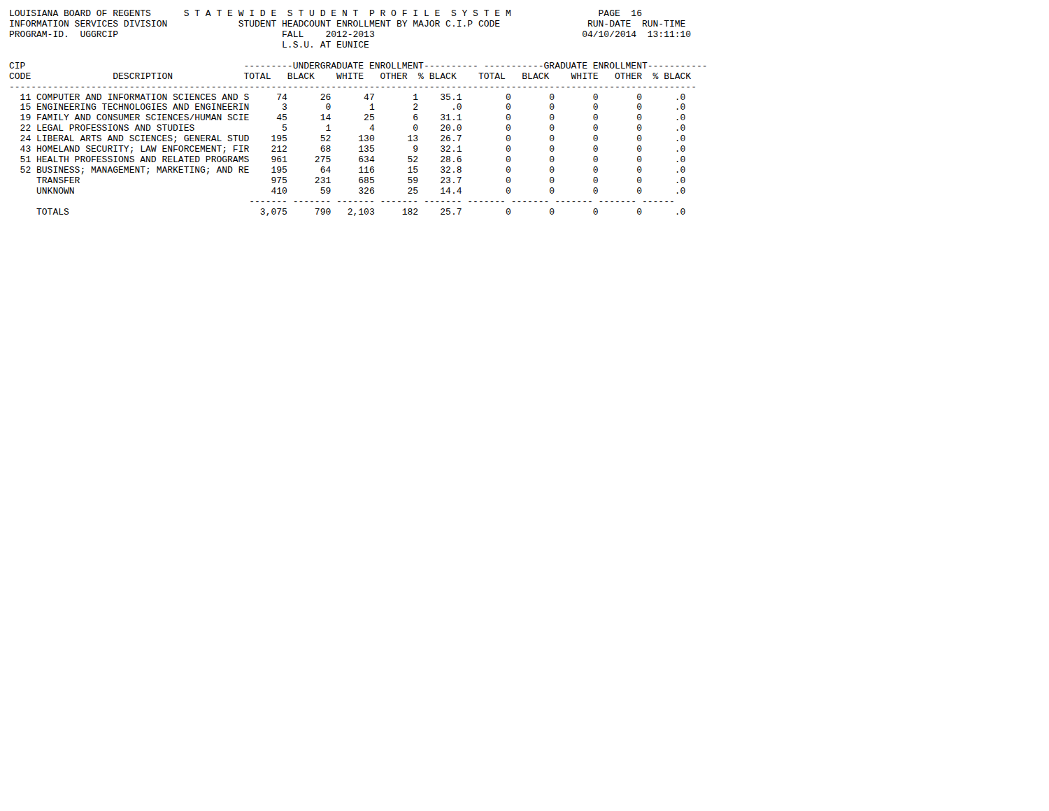LOUISIANA BOARD OF REGENTS      S T A T E W I D E  S T U D E N T  P R O F I L E  S Y S T E M                PAGE  16
INFORMATION SERVICES DIVISION             STUDENT HEADCOUNT ENROLLMENT BY MAJOR C.I.P CODE                RUN-DATE  RUN-TIME
PROGRAM-ID.  UGGRCIP                              FALL    2012-2013                                      04/10/2014  13:11:10
                                                  L.S.U. AT EUNICE

CIP                                        ---------UNDERGRADUATE ENROLLMENT---------- -----------GRADUATE ENROLLMENT-----------
CODE               DESCRIPTION             TOTAL   BLACK    WHITE   OTHER  % BLACK    TOTAL   BLACK    WHITE   OTHER  % BLACK
------------------------------------------------------------------------------------------------------------------------------
  11 COMPUTER AND INFORMATION SCIENCES AND S     74      26      47       1    35.1        0       0       0       0      .0
  15 ENGINEERING TECHNOLOGIES AND ENGINEERIN      3       0       1       2      .0        0       0       0       0      .0
  19 FAMILY AND CONSUMER SCIENCES/HUMAN SCIE     45      14      25       6    31.1        0       0       0       0      .0
  22 LEGAL PROFESSIONS AND STUDIES                5       1       4       0    20.0        0       0       0       0      .0
  24 LIBERAL ARTS AND SCIENCES; GENERAL STUD    195      52     130      13    26.7        0       0       0       0      .0
  43 HOMELAND SECURITY; LAW ENFORCEMENT; FIR    212      68     135       9    32.1        0       0       0       0      .0
  51 HEALTH PROFESSIONS AND RELATED PROGRAMS    961     275     634      52    28.6        0       0       0       0      .0
  52 BUSINESS; MANAGEMENT; MARKETING; AND RE    195      64     116      15    32.8        0       0       0       0      .0
     TRANSFER                                   975     231     685      59    23.7        0       0       0       0      .0
     UNKNOWN                                    410      59     326      25    14.4        0       0       0       0      .0
                                            ------- ------- ------- ------- ------- ------- ------- ------- ------- ------
     TOTALS                                   3,075     790   2,103     182    25.7        0       0       0       0      .0